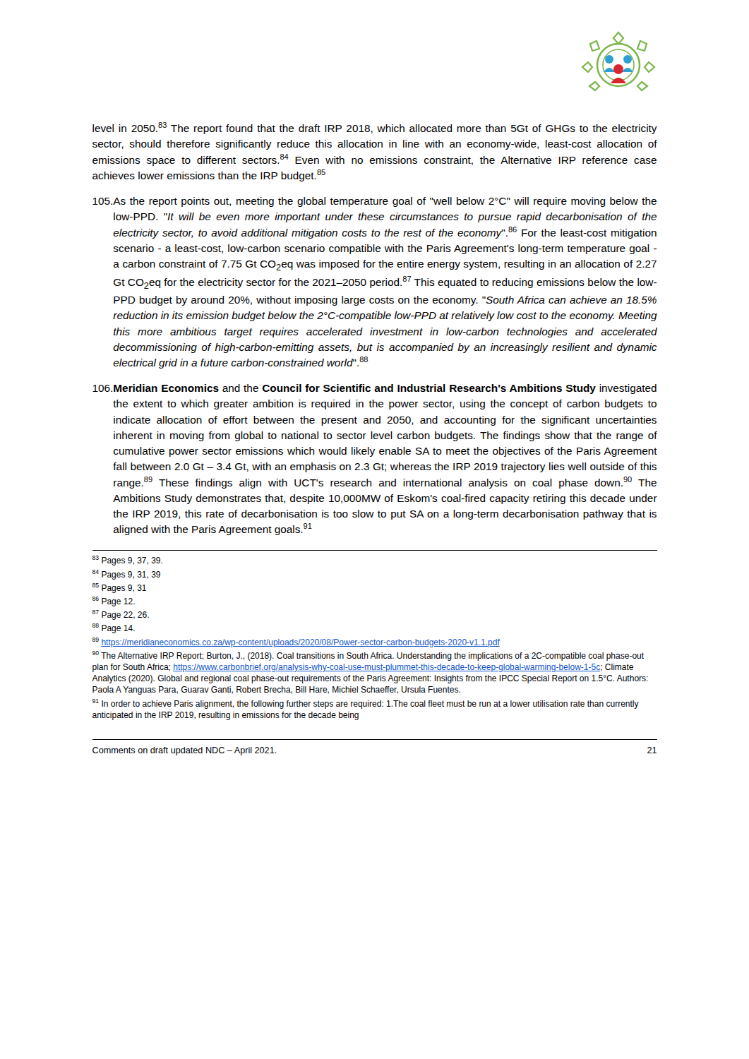level in 2050.83 The report found that the draft IRP 2018, which allocated more than 5Gt of GHGs to the electricity sector, should therefore significantly reduce this allocation in line with an economy-wide, least-cost allocation of emissions space to different sectors.84 Even with no emissions constraint, the Alternative IRP reference case achieves lower emissions than the IRP budget.85
105.
As the report points out, meeting the global temperature goal of "well below 2°C" will require moving below the low-PPD. "It will be even more important under these circumstances to pursue rapid decarbonisation of the electricity sector, to avoid additional mitigation costs to the rest of the economy".86 For the least-cost mitigation scenario - a least-cost, low-carbon scenario compatible with the Paris Agreement's long-term temperature goal - a carbon constraint of 7.75 Gt CO2eq was imposed for the entire energy system, resulting in an allocation of 2.27 Gt CO2eq for the electricity sector for the 2021–2050 period.87 This equated to reducing emissions below the low-PPD budget by around 20%, without imposing large costs on the economy. "South Africa can achieve an 18.5% reduction in its emission budget below the 2°C-compatible low-PPD at relatively low cost to the economy. Meeting this more ambitious target requires accelerated investment in low-carbon technologies and accelerated decommissioning of high-carbon-emitting assets, but is accompanied by an increasingly resilient and dynamic electrical grid in a future carbon-constrained world".88
106.
Meridian Economics and the Council for Scientific and Industrial Research's Ambitions Study investigated the extent to which greater ambition is required in the power sector, using the concept of carbon budgets to indicate allocation of effort between the present and 2050, and accounting for the significant uncertainties inherent in moving from global to national to sector level carbon budgets. The findings show that the range of cumulative power sector emissions which would likely enable SA to meet the objectives of the Paris Agreement fall between 2.0 Gt – 3.4 Gt, with an emphasis on 2.3 Gt; whereas the IRP 2019 trajectory lies well outside of this range.89 These findings align with UCT's research and international analysis on coal phase down.90 The Ambitions Study demonstrates that, despite 10,000MW of Eskom's coal-fired capacity retiring this decade under the IRP 2019, this rate of decarbonisation is too slow to put SA on a long-term decarbonisation pathway that is aligned with the Paris Agreement goals.91
83 Pages 9, 37, 39.
84 Pages 9, 31, 39
85 Pages 9, 31
86 Page 12.
87 Page 22, 26.
88 Page 14.
89 https://meridianeconomics.co.za/wp-content/uploads/2020/08/Power-sector-carbon-budgets-2020-v1.1.pdf
90 The Alternative IRP Report; Burton, J., (2018). Coal transitions in South Africa. Understanding the implications of a 2C-compatible coal phase-out plan for South Africa; https://www.carbonbrief.org/analysis-why-coal-use-must-plummet-this-decade-to-keep-global-warming-below-1-5c; Climate Analytics (2020). Global and regional coal phase-out requirements of the Paris Agreement: Insights from the IPCC Special Report on 1.5°C. Authors: Paola A Yanguas Para, Guarav Ganti, Robert Brecha, Bill Hare, Michiel Schaeffer, Ursula Fuentes.
91 In order to achieve Paris alignment, the following further steps are required: 1.The coal fleet must be run at a lower utilisation rate than currently anticipated in the IRP 2019, resulting in emissions for the decade being
Comments on draft updated NDC – April 2021. 21